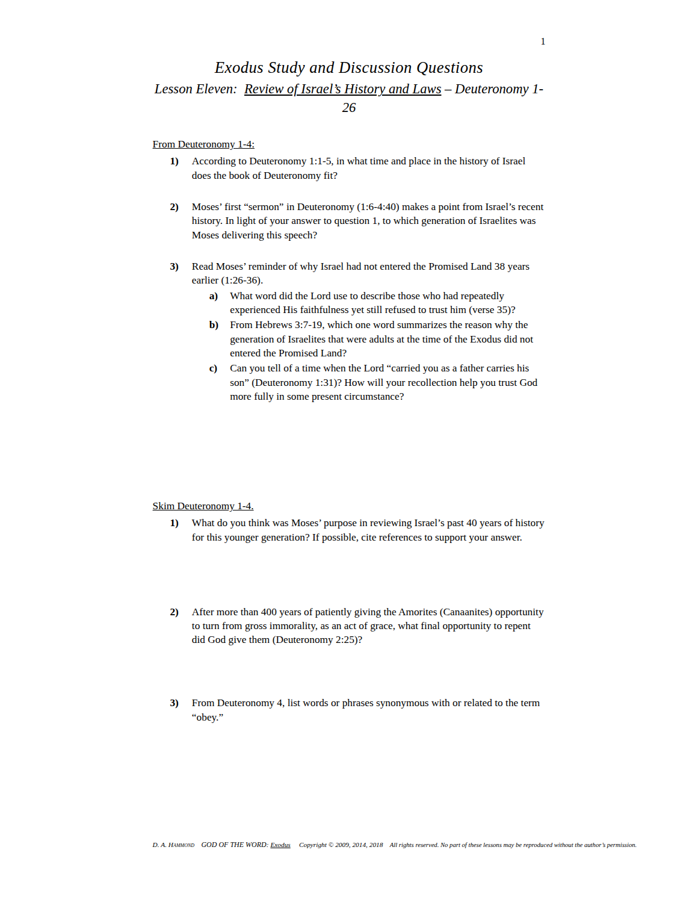1
Exodus Study and Discussion Questions
Lesson Eleven: Review of Israel’s History and Laws – Deuteronomy 1-26
From Deuteronomy 1-4:
According to Deuteronomy 1:1-5, in what time and place in the history of Israel does the book of Deuteronomy fit?
Moses’ first “sermon” in Deuteronomy (1:6-4:40) makes a point from Israel’s recent history. In light of your answer to question 1, to which generation of Israelites was Moses delivering this speech?
Read Moses’ reminder of why Israel had not entered the Promised Land 38 years earlier (1:26-36).
What word did the Lord use to describe those who had repeatedly experienced His faithfulness yet still refused to trust him (verse 35)?
From Hebrews 3:7-19, which one word summarizes the reason why the generation of Israelites that were adults at the time of the Exodus did not entered the Promised Land?
Can you tell of a time when the Lord “carried you as a father carries his son” (Deuteronomy 1:31)? How will your recollection help you trust God more fully in some present circumstance?
Skim Deuteronomy 1-4.
What do you think was Moses’ purpose in reviewing Israel’s past 40 years of history for this younger generation? If possible, cite references to support your answer.
After more than 400 years of patiently giving the Amorites (Canaanites) opportunity to turn from gross immorality, as an act of grace, what final opportunity to repent did God give them (Deuteronomy 2:25)?
From Deuteronomy 4, list words or phrases synonymous with or related to the term “obey.”
D. A. Hammond GOD OF THE WORD: Exodus Copyright © 2009, 2014, 2018 All rights reserved. No part of these lessons may be reproduced without the author’s permission.